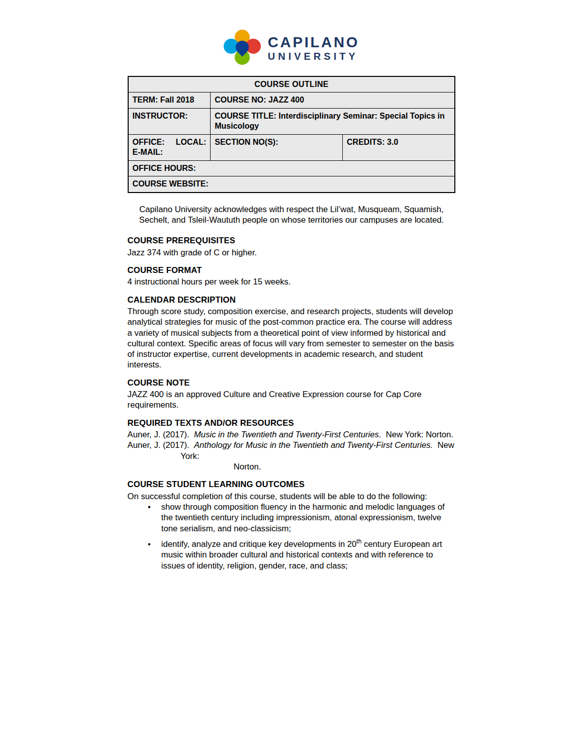CAPILANO UNIVERSITY
| COURSE OUTLINE |
| TERM: Fall 2018 | COURSE NO: JAZZ 400 |
| INSTRUCTOR: | COURSE TITLE: Interdisciplinary Seminar: Special Topics in Musicology |
| OFFICE: LOCAL: E-MAIL: | SECTION NO(S): | CREDITS: 3.0 |
| OFFICE HOURS: |
| COURSE WEBSITE: |
Capilano University acknowledges with respect the Lil’wat, Musqueam, Squamish, Sechelt, and Tsleil-Waututh people on whose territories our campuses are located.
Course Prerequisites
Jazz 374 with grade of C or higher.
Course Format
4 instructional hours per week for 15 weeks.
Calendar Description
Through score study, composition exercise, and research projects, students will develop analytical strategies for music of the post-common practice era. The course will address a variety of musical subjects from a theoretical point of view informed by historical and cultural context. Specific areas of focus will vary from semester to semester on the basis of instructor expertise, current developments in academic research, and student interests.
Course Note
JAZZ 400 is an approved Culture and Creative Expression course for Cap Core requirements.
Required Texts and/or Resources
Auner, J. (2017). Music in the Twentieth and Twenty-First Centuries. New York: Norton.
Auner, J. (2017). Anthology for Music in the Twentieth and Twenty-First Centuries. New York:Norton.
Course Student Learning Outcomes
On successful completion of this course, students will be able to do the following:
show through composition fluency in the harmonic and melodic languages of the twentieth century including impressionism, atonal expressionism, twelve tone serialism, and neo-classicism;
identify, analyze and critique key developments in 20th century European art music within broader cultural and historical contexts and with reference to issues of identity, religion, gender, race, and class;